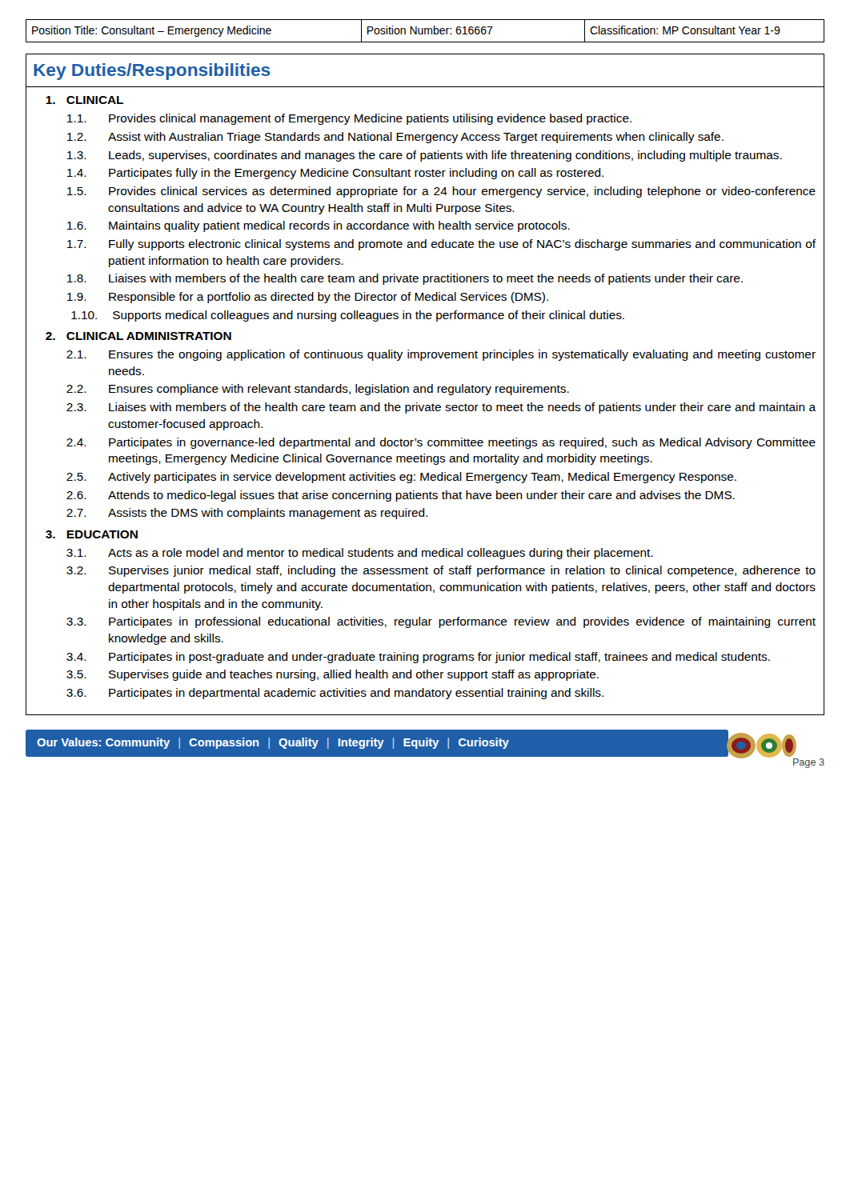| Position Title: Consultant – Emergency Medicine | Position Number: 616667 | Classification: MP Consultant Year 1-9 |
Key Duties/Responsibilities
1. CLINICAL
1.1. Provides clinical management of Emergency Medicine patients utilising evidence based practice.
1.2. Assist with Australian Triage Standards and National Emergency Access Target requirements when clinically safe.
1.3. Leads, supervises, coordinates and manages the care of patients with life threatening conditions, including multiple traumas.
1.4. Participates fully in the Emergency Medicine Consultant roster including on call as rostered.
1.5. Provides clinical services as determined appropriate for a 24 hour emergency service, including telephone or video-conference consultations and advice to WA Country Health staff in Multi Purpose Sites.
1.6. Maintains quality patient medical records in accordance with health service protocols.
1.7. Fully supports electronic clinical systems and promote and educate the use of NAC’s discharge summaries and communication of patient information to health care providers.
1.8. Liaises with members of the health care team and private practitioners to meet the needs of patients under their care.
1.9. Responsible for a portfolio as directed by the Director of Medical Services (DMS).
1.10. Supports medical colleagues and nursing colleagues in the performance of their clinical duties.
2. CLINICAL ADMINISTRATION
2.1. Ensures the ongoing application of continuous quality improvement principles in systematically evaluating and meeting customer needs.
2.2. Ensures compliance with relevant standards, legislation and regulatory requirements.
2.3. Liaises with members of the health care team and the private sector to meet the needs of patients under their care and maintain a customer-focused approach.
2.4. Participates in governance-led departmental and doctor’s committee meetings as required, such as Medical Advisory Committee meetings, Emergency Medicine Clinical Governance meetings and mortality and morbidity meetings.
2.5. Actively participates in service development activities eg: Medical Emergency Team, Medical Emergency Response.
2.6. Attends to medico-legal issues that arise concerning patients that have been under their care and advises the DMS.
2.7. Assists the DMS with complaints management as required.
3. EDUCATION
3.1. Acts as a role model and mentor to medical students and medical colleagues during their placement.
3.2. Supervises junior medical staff, including the assessment of staff performance in relation to clinical competence, adherence to departmental protocols, timely and accurate documentation, communication with patients, relatives, peers, other staff and doctors in other hospitals and in the community.
3.3. Participates in professional educational activities, regular performance review and provides evidence of maintaining current knowledge and skills.
3.4. Participates in post-graduate and under-graduate training programs for junior medical staff, trainees and medical students.
3.5. Supervises guide and teaches nursing, allied health and other support staff as appropriate.
3.6. Participates in departmental academic activities and mandatory essential training and skills.
Our Values: Community | Compassion | Quality | Integrity | Equity | Curiosity
Page 3